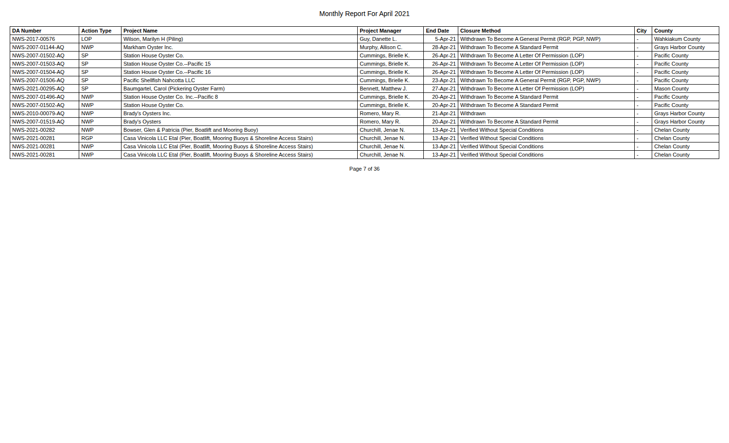Monthly Report For April 2021
| DA Number | Action Type | Project Name | Project Manager | End Date | Closure Method | City | County |
| --- | --- | --- | --- | --- | --- | --- | --- |
| NWS-2017-00576 | LOP | Wilson, Marilyn H (Piling) | Guy, Danette L. | 5-Apr-21 | Withdrawn To Become A General Permit (RGP, PGP, NWP) | - | Wahkiakum County |
| NWS-2007-01144-AQ | NWP | Markham Oyster Inc. | Murphy, Allison C. | 28-Apr-21 | Withdrawn To Become A Standard Permit | - | Grays Harbor County |
| NWS-2007-01502-AQ | SP | Station House Oyster Co. | Cummings, Brielle K. | 26-Apr-21 | Withdrawn To Become A Letter Of Permission (LOP) | - | Pacific County |
| NWS-2007-01503-AQ | SP | Station House Oyster Co.--Pacific 15 | Cummings, Brielle K. | 26-Apr-21 | Withdrawn To Become A Letter Of Permission (LOP) | - | Pacific County |
| NWS-2007-01504-AQ | SP | Station House Oyster Co.--Pacific 16 | Cummings, Brielle K. | 26-Apr-21 | Withdrawn To Become A Letter Of Permission (LOP) | - | Pacific County |
| NWS-2007-01506-AQ | SP | Pacific Shellfish Nahcotta LLC | Cummings, Brielle K. | 23-Apr-21 | Withdrawn To Become A General Permit (RGP, PGP, NWP) | - | Pacific County |
| NWS-2021-00295-AQ | SP | Baumgartel, Carol (Pickering Oyster Farm) | Bennett, Matthew J. | 27-Apr-21 | Withdrawn To Become A Letter Of Permission (LOP) | - | Mason County |
| NWS-2007-01496-AQ | NWP | Station House Oyster Co. Inc.--Pacific 8 | Cummings, Brielle K. | 20-Apr-21 | Withdrawn To Become A Standard Permit | - | Pacific County |
| NWS-2007-01502-AQ | NWP | Station House Oyster Co. | Cummings, Brielle K. | 20-Apr-21 | Withdrawn To Become A Standard Permit | - | Pacific County |
| NWS-2010-00079-AQ | NWP | Brady's Oysters Inc. | Romero, Mary R. | 21-Apr-21 | Withdrawn | - | Grays Harbor County |
| NWS-2007-01519-AQ | NWP | Brady's Oysters | Romero, Mary R. | 20-Apr-21 | Withdrawn To Become A Standard Permit | - | Grays Harbor County |
| NWS-2021-00282 | NWP | Bowser, Glen & Patricia (Pier, Boatlift and Mooring Buoy) | Churchill, Jenae N. | 13-Apr-21 | Verified Without Special Conditions | - | Chelan County |
| NWS-2021-00281 | RGP | Casa Vinicola LLC Etal (Pier, Boatlift, Mooring Buoys & Shoreline Access Stairs) | Churchill, Jenae N. | 13-Apr-21 | Verified Without Special Conditions | - | Chelan County |
| NWS-2021-00281 | NWP | Casa Vinicola LLC Etal (Pier, Boatlift, Mooring Buoys & Shoreline Access Stairs) | Churchill, Jenae N. | 13-Apr-21 | Verified Without Special Conditions | - | Chelan County |
| NWS-2021-00281 | NWP | Casa Vinicola LLC Etal (Pier, Boatlift, Mooring Buoys & Shoreline Access Stairs) | Churchill, Jenae N. | 13-Apr-21 | Verified Without Special Conditions | - | Chelan County |
Page 7 of 36